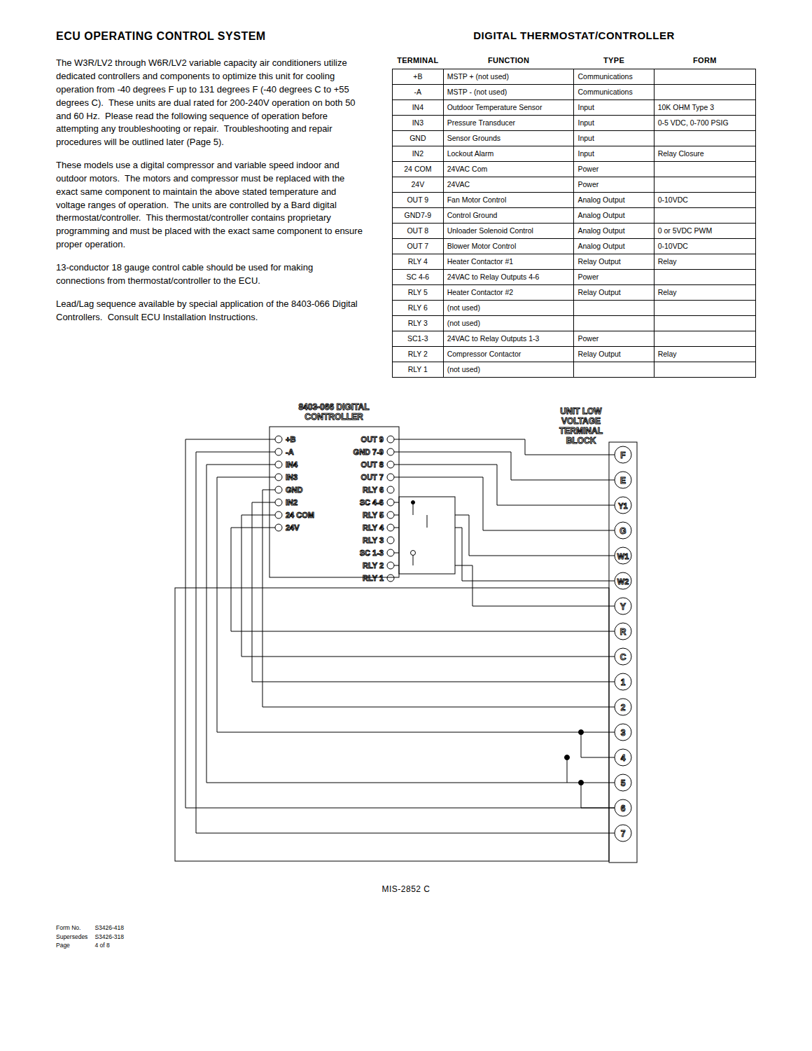ECU OPERATING CONTROL SYSTEM
The W3R/LV2 through W6R/LV2 variable capacity air conditioners utilize dedicated controllers and components to optimize this unit for cooling operation from -40 degrees F up to 131 degrees F (-40 degrees C to +55 degrees C). These units are dual rated for 200-240V operation on both 50 and 60 Hz. Please read the following sequence of operation before attempting any troubleshooting or repair. Troubleshooting and repair procedures will be outlined later (Page 5).
These models use a digital compressor and variable speed indoor and outdoor motors. The motors and compressor must be replaced with the exact same component to maintain the above stated temperature and voltage ranges of operation. The units are controlled by a Bard digital thermostat/controller. This thermostat/controller contains proprietary programming and must be placed with the exact same component to ensure proper operation.
13-conductor 18 gauge control cable should be used for making connections from thermostat/controller to the ECU.
Lead/Lag sequence available by special application of the 8403-066 Digital Controllers. Consult ECU Installation Instructions.
DIGITAL THERMOSTAT/CONTROLLER
| TERMINAL | FUNCTION | TYPE | FORM |
| --- | --- | --- | --- |
| +B | MSTP + (not used) | Communications | |
| -A | MSTP - (not used) | Communications | |
| IN4 | Outdoor Temperature Sensor | Input | 10K OHM Type 3 |
| IN3 | Pressure Transducer | Input | 0-5 VDC, 0-700 PSIG |
| GND | Sensor Grounds | Input | |
| IN2 | Lockout Alarm | Input | Relay Closure |
| 24 COM | 24VAC Com | Power | |
| 24V | 24VAC | Power | |
| OUT 9 | Fan Motor Control | Analog Output | 0-10VDC |
| GND7-9 | Control Ground | Analog Output | |
| OUT 8 | Unloader Solenoid Control | Analog Output | 0 or 5VDC PWM |
| OUT 7 | Blower Motor Control | Analog Output | 0-10VDC |
| RLY 4 | Heater Contactor #1 | Relay Output | Relay |
| SC 4-6 | 24VAC to Relay Outputs 4-6 | Power | |
| RLY 5 | Heater Contactor #2 | Relay Output | Relay |
| RLY 6 | (not used) | | |
| RLY 3 | (not used) | | |
| SC1-3 | 24VAC to Relay Outputs 1-3 | Power | |
| RLY 2 | Compressor Contactor | Relay Output | Relay |
| RLY 1 | (not used) | | |
8403-066 DIGITAL CONTROLLER +B -A IN4 IN3 GND IN2 24 COM 24V OUT 9 GND 7-9 OUT 8 OUT 7 RLY 6 SC 4-6 RLY 5 RLY 4 RLY 3 SC 1-3 RLY 2 RLY 1 UNIT LOW VOLTAGE TERMINAL BLOCK F E Y1 G W1 W2 Y R C 1 2 3 4 5 6 7
MIS-2852 C
| Form No. | S3426-418 |
| Supersedes | S3426-318 |
| Page | 4 of 8 |